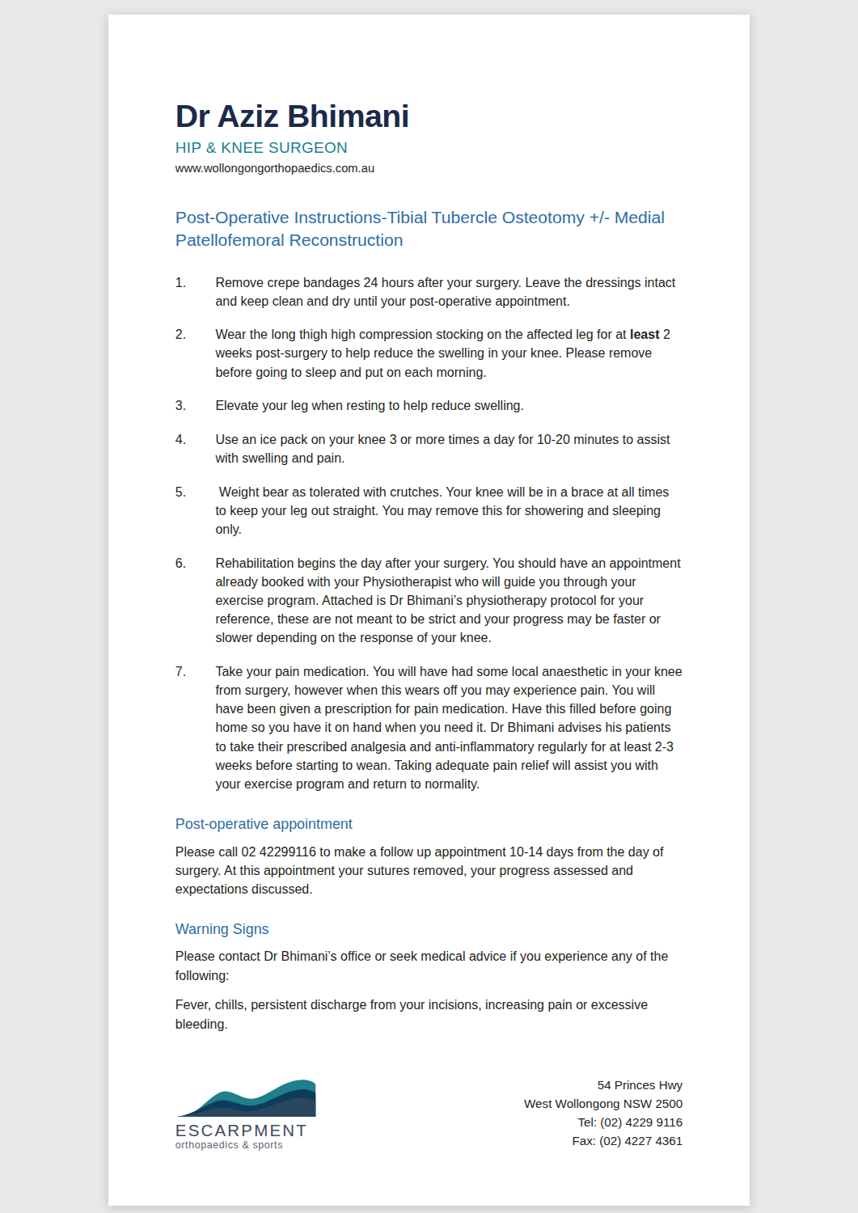Dr Aziz Bhimani
HIP & KNEE SURGEON
www.wollongongorthopaedics.com.au
Post-Operative Instructions-Tibial Tubercle Osteotomy +/- Medial Patellofemoral Reconstruction
Remove crepe bandages 24 hours after your surgery. Leave the dressings intact and keep clean and dry until your post-operative appointment.
Wear the long thigh high compression stocking on the affected leg for at least 2 weeks post-surgery to help reduce the swelling in your knee. Please remove before going to sleep and put on each morning.
Elevate your leg when resting to help reduce swelling.
Use an ice pack on your knee 3 or more times a day for 10-20 minutes to assist with swelling and pain.
Weight bear as tolerated with crutches. Your knee will be in a brace at all times to keep your leg out straight. You may remove this for showering and sleeping only.
Rehabilitation begins the day after your surgery. You should have an appointment already booked with your Physiotherapist who will guide you through your exercise program. Attached is Dr Bhimani’s physiotherapy protocol for your reference, these are not meant to be strict and your progress may be faster or slower depending on the response of your knee.
Take your pain medication. You will have had some local anaesthetic in your knee from surgery, however when this wears off you may experience pain. You will have been given a prescription for pain medication. Have this filled before going home so you have it on hand when you need it. Dr Bhimani advises his patients to take their prescribed analgesia and anti-inflammatory regularly for at least 2-3 weeks before starting to wean. Taking adequate pain relief will assist you with your exercise program and return to normality.
Post-operative appointment
Please call 02 42299116 to make a follow up appointment 10-14 days from the day of surgery. At this appointment your sutures removed, your progress assessed and expectations discussed.
Warning Signs
Please contact Dr Bhimani’s office or seek medical advice if you experience any of the following:
Fever, chills, persistent discharge from your incisions, increasing pain or excessive bleeding.
ESCARPMENT orthopaedics & sports
54 Princes Hwy
West Wollongong NSW 2500
Tel: (02) 4229 9116
Fax: (02) 4227 4361